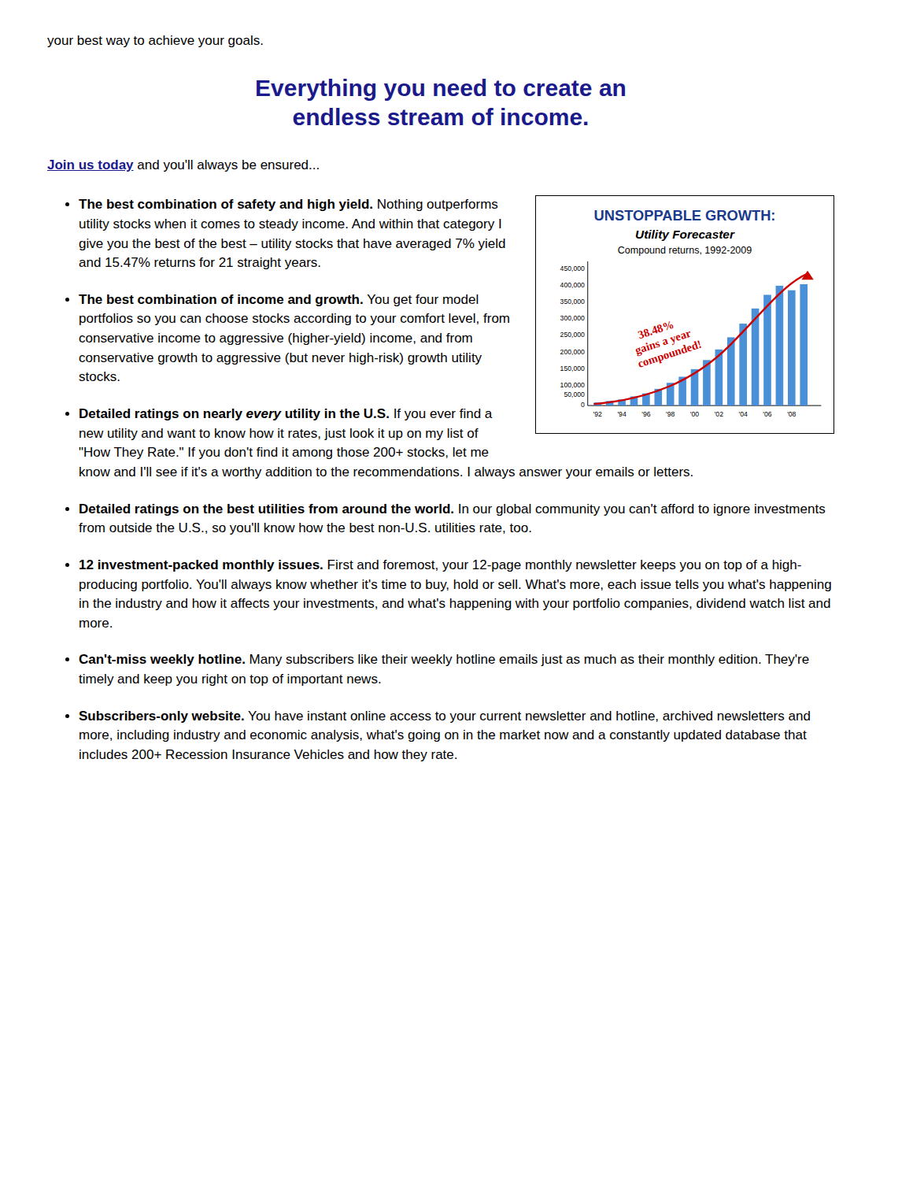your best way to achieve your goals.
Everything you need to create an
endless stream of income.
Join us today and you'll always be ensured...
The best combination of safety and high yield. Nothing outperforms utility stocks when it comes to steady income. And within that category I give you the best of the best – utility stocks that have averaged 7% yield and 15.47% returns for 21 straight years.
The best combination of income and growth. You get four model portfolios so you can choose stocks according to your comfort level, from conservative income to aggressive (higher-yield) income, and from conservative growth to aggressive (but never high-risk) growth utility stocks.
Detailed ratings on nearly every utility in the U.S. If you ever find a new utility and want to know how it rates, just look it up on my list of "How They Rate." If you don't find it among those 200+ stocks, let me know and I'll see if it's a worthy addition to the recommendations. I always answer your emails or letters.
Detailed ratings on the best utilities from around the world. In our global community you can't afford to ignore investments from outside the U.S., so you'll know how the best non-U.S. utilities rate, too.
12 investment-packed monthly issues. First and foremost, your 12-page monthly newsletter keeps you on top of a high-producing portfolio. You'll always know whether it's time to buy, hold or sell. What's more, each issue tells you what's happening in the industry and how it affects your investments, and what's happening with your portfolio companies, dividend watch list and more.
Can't-miss weekly hotline. Many subscribers like their weekly hotline emails just as much as their monthly edition. They're timely and keep you right on top of important news.
Subscribers-only website. You have instant online access to your current newsletter and hotline, archived newsletters and more, including industry and economic analysis, what's going on in the market now and a constantly updated database that includes 200+ Recession Insurance Vehicles and how they rate.